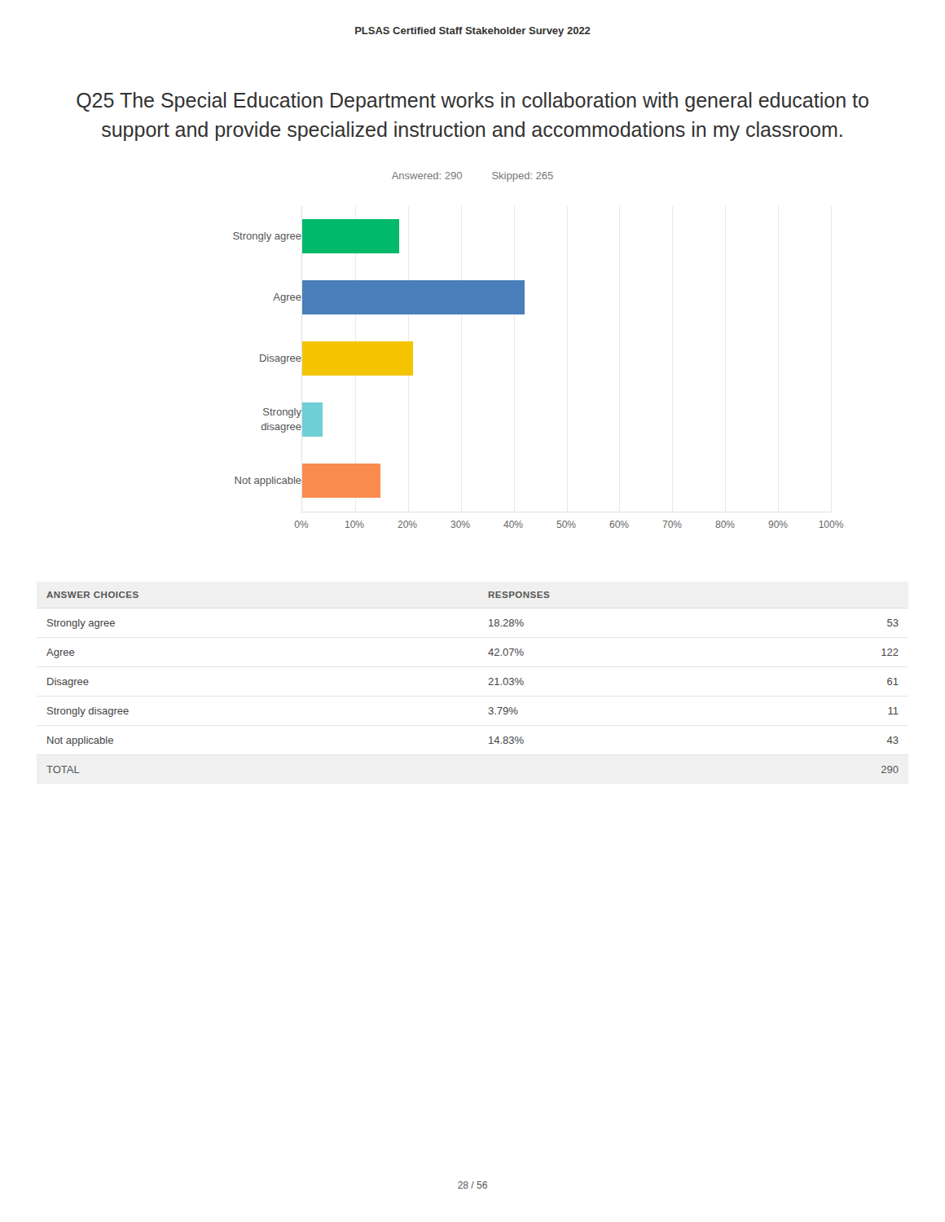PLSAS Certified Staff Stakeholder Survey 2022
Q25 The Special Education Department works in collaboration with general education to support and provide specialized instruction and accommodations in my classroom.
Answered: 290 Skipped: 265
| Strongly agree | |
| Agree | |
| Disagree | |
| Strongly disagree | |
| Not applicable | |
0% 10% 20% 30% 40% 50% 60% 70% 80% 90% 100%
| ANSWER CHOICES | RESPONSES |
| --- | --- |
| Strongly agree | 18.28% | 53 |
| Agree | 42.07% | 122 |
| Disagree | 21.03% | 61 |
| Strongly disagree | 3.79% | 11 |
| Not applicable | 14.83% | 43 |
| TOTAL | | 290 |
28 / 56